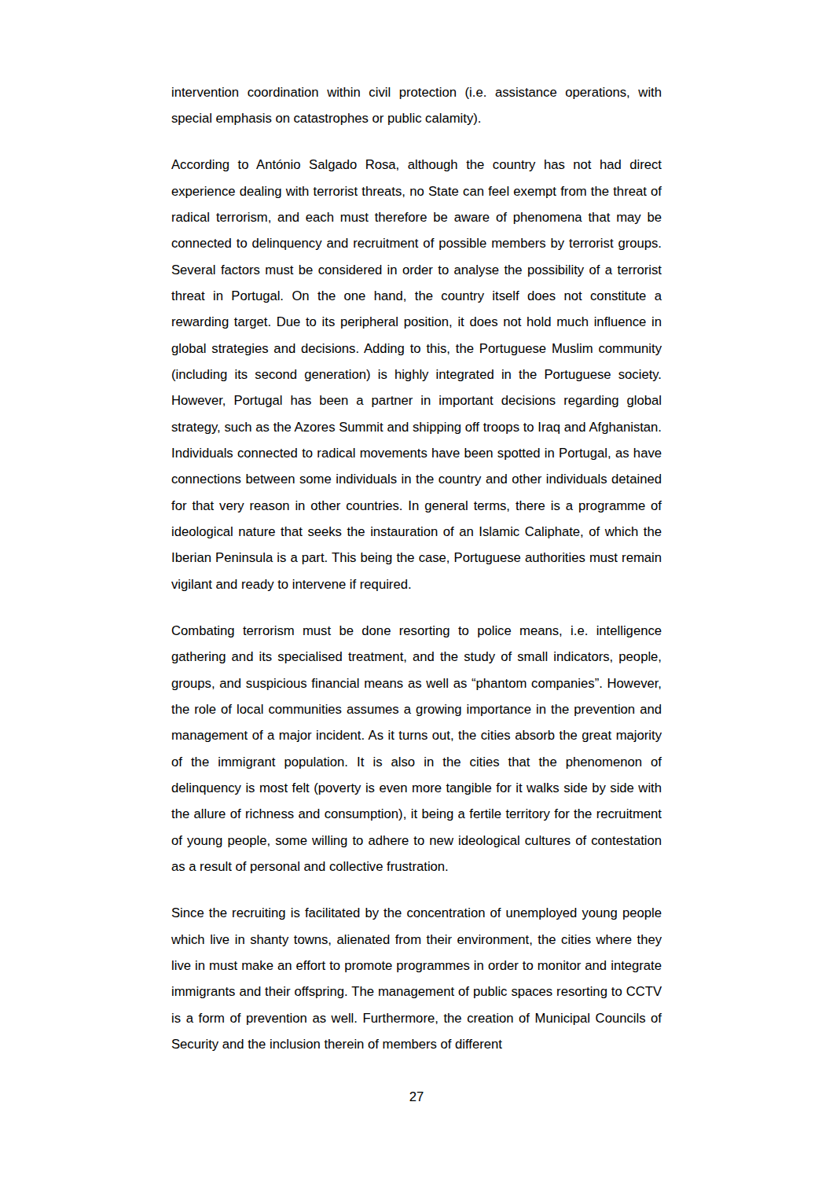intervention coordination within civil protection (i.e. assistance operations, with special emphasis on catastrophes or public calamity).
According to António Salgado Rosa, although the country has not had direct experience dealing with terrorist threats, no State can feel exempt from the threat of radical terrorism, and each must therefore be aware of phenomena that may be connected to delinquency and recruitment of possible members by terrorist groups. Several factors must be considered in order to analyse the possibility of a terrorist threat in Portugal. On the one hand, the country itself does not constitute a rewarding target. Due to its peripheral position, it does not hold much influence in global strategies and decisions. Adding to this, the Portuguese Muslim community (including its second generation) is highly integrated in the Portuguese society. However, Portugal has been a partner in important decisions regarding global strategy, such as the Azores Summit and shipping off troops to Iraq and Afghanistan. Individuals connected to radical movements have been spotted in Portugal, as have connections between some individuals in the country and other individuals detained for that very reason in other countries. In general terms, there is a programme of ideological nature that seeks the instauration of an Islamic Caliphate, of which the Iberian Peninsula is a part. This being the case, Portuguese authorities must remain vigilant and ready to intervene if required.
Combating terrorism must be done resorting to police means, i.e. intelligence gathering and its specialised treatment, and the study of small indicators, people, groups, and suspicious financial means as well as “phantom companies”. However, the role of local communities assumes a growing importance in the prevention and management of a major incident. As it turns out, the cities absorb the great majority of the immigrant population. It is also in the cities that the phenomenon of delinquency is most felt (poverty is even more tangible for it walks side by side with the allure of richness and consumption), it being a fertile territory for the recruitment of young people, some willing to adhere to new ideological cultures of contestation as a result of personal and collective frustration.
Since the recruiting is facilitated by the concentration of unemployed young people which live in shanty towns, alienated from their environment, the cities where they live in must make an effort to promote programmes in order to monitor and integrate immigrants and their offspring. The management of public spaces resorting to CCTV is a form of prevention as well. Furthermore, the creation of Municipal Councils of Security and the inclusion therein of members of different
27